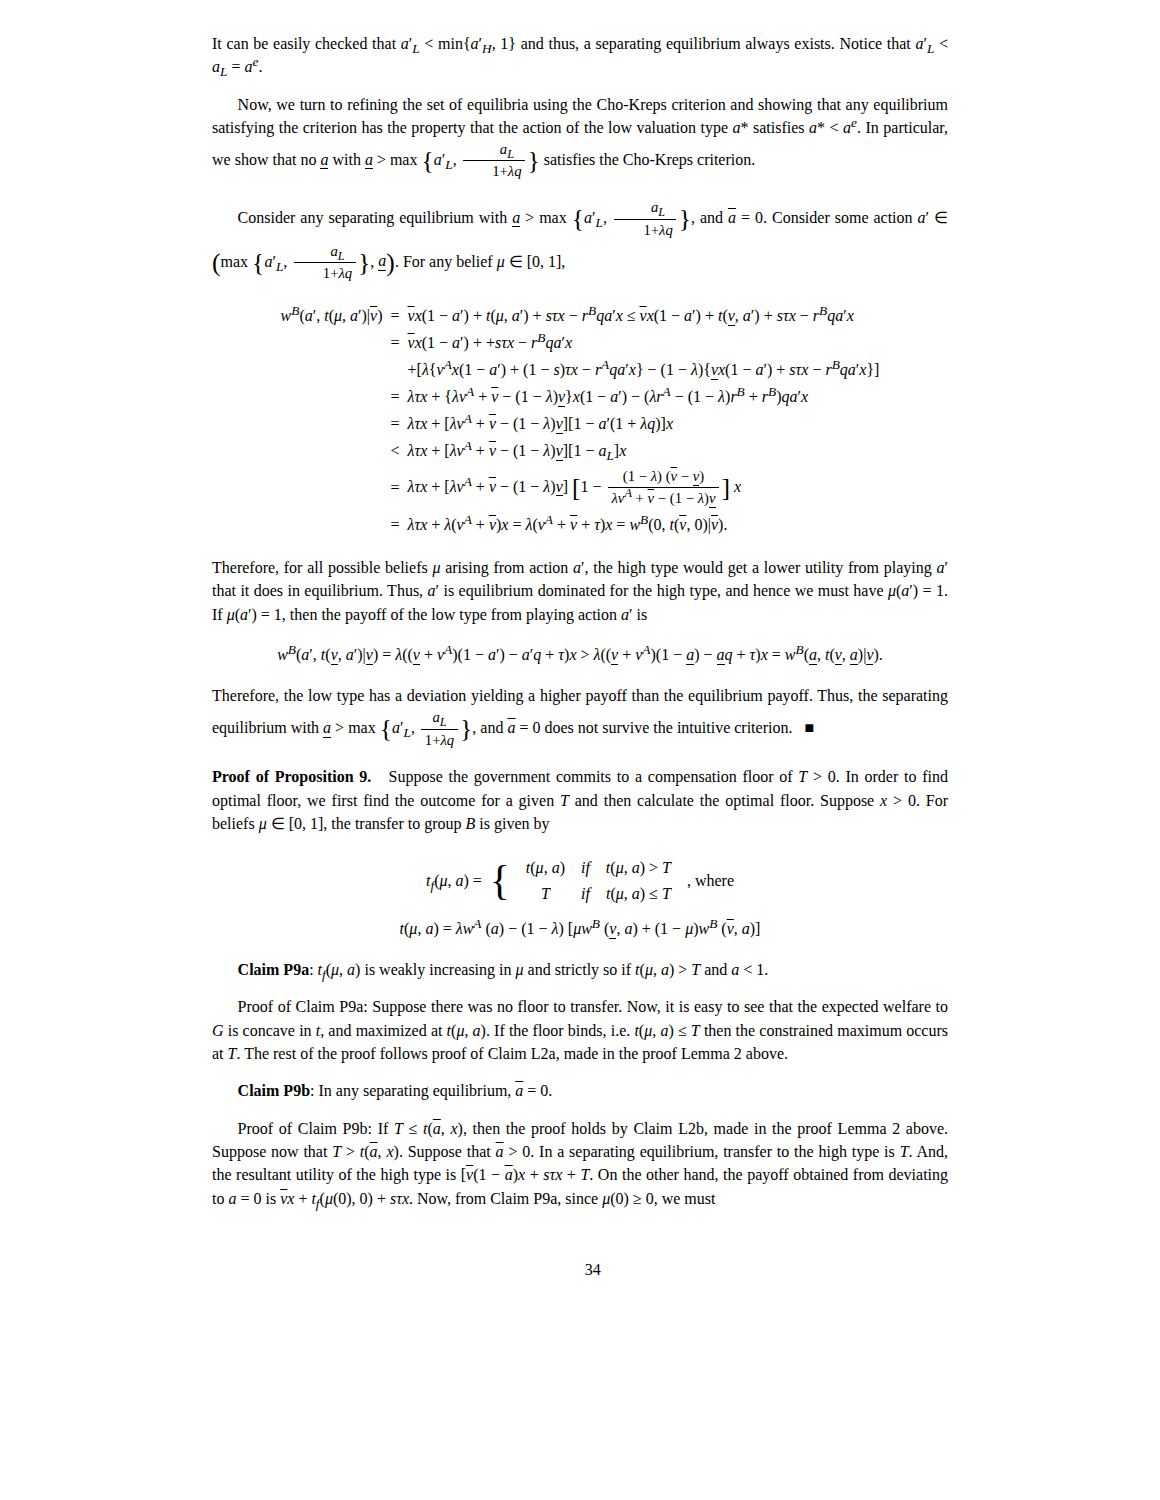It can be easily checked that a′L < min{a′H, 1} and thus, a separating equilibrium always exists. Notice that a′L < aL = ae.
Now, we turn to refining the set of equilibria using the Cho-Kreps criterion and showing that any equilibrium satisfying the criterion has the property that the action of the low valuation type a* satisfies a* < ae. In particular, we show that no a with a > max {a′L, aL 1+λq} satisfies the Cho-Kreps criterion.
Consider any separating equilibrium with a > max {a′L, aL 1+λq}, and a = 0. Consider some action a′ ∈ (max {a′L, aL 1+λq}, a). For any belief μ ∈ [0, 1],
| w B ( a ′, t ( μ , a ′)/ v ) | = | v x (1 − a ′) + t ( μ , a ′) + sτx − r B qa ′ x ≤ v x (1 − a ′) + t ( v , a ′) + sτx − r B qa ′ x |
| | = | v x (1 − a ′) + + sτx − r B qa ′ x |
| | | +[ λ { v A x (1 − a ′) + (1 − s ) τx − r A qa ′ x } − (1 − λ ){ v x (1 − a ′) + sτx − r B qa ′ x }] |
| | = | λτx + { λv A + v − (1 − λ ) v } x (1 − a ′) − ( λr A − (1 − λ ) r B + r B ) qa ′ x |
| | = | λτx + [ λv A + v − (1 − λ ) v ][1 − a ′(1 + λq )] x |
| | < | λτx + [ λv A + v − (1 − λ ) v ][1 − a L ] x |
| | = | λτx + [ λv A + v − (1 − λ ) v ] [ 1 − (1 − λ ) ( v − v ) λv A + v − (1 − λ ) v ] x |
| | = | λτx + λ ( v A + v ) x = λ ( v A + v + τ ) x = w B (0, t ( v , 0)/ v ). |
Therefore, for all possible beliefs μ arising from action a′, the high type would get a lower utility from playing a′ that it does in equilibrium. Thus, a′ is equilibrium dominated for the high type, and hence we must have μ(a′) = 1. If μ(a′) = 1, then the payoff of the low type from playing action a′ is
wB(a′, t(v, a′)|v) = λ((v + vA)(1 − a′) − a′q + τ)x > λ((v + vA)(1 − a) − aq + τ)x = wB(a, t(v, a)|v).
Therefore, the low type has a deviation yielding a higher payoff than the equilibrium payoff. Thus, the separating equilibrium with a > max {a′L, aL 1+λq}, and a = 0 does not survive the intuitive criterion. ■
Proof of Proposition 9. Suppose the government commits to a compensation floor of T > 0. In order to find optimal floor, we first find the outcome for a given T and then calculate the optimal floor. Suppose x > 0. For beliefs μ ∈ [0, 1], the transfer to group B is given by
| t f ( μ , a ) = | { | / t ( μ , a ) / if / t ( μ , a ) > T / / T / if / t ( μ , a ) ≤ T / | , where |
t(μ, a) = λwA (a) − (1 − λ) [μwB (v, a) + (1 − μ)wB (v, a)]
Claim P9a: tf(μ, a) is weakly increasing in μ and strictly so if t(μ, a) > T and a < 1.
Proof of Claim P9a: Suppose there was no floor to transfer. Now, it is easy to see that the expected welfare to G is concave in t, and maximized at t(μ, a). If the floor binds, i.e. t(μ, a) ≤ T then the constrained maximum occurs at T. The rest of the proof follows proof of Claim L2a, made in the proof Lemma 2 above.
Claim P9b: In any separating equilibrium, a = 0.
Proof of Claim P9b: If T ≤ t(a, x), then the proof holds by Claim L2b, made in the proof Lemma 2 above. Suppose now that T > t(a, x). Suppose that a > 0. In a separating equilibrium, transfer to the high type is T. And, the resultant utility of the high type is [v(1 − a)x + sτx + T. On the other hand, the payoff obtained from deviating to a = 0 is vx + tf(μ(0), 0) + sτx. Now, from Claim P9a, since μ(0) ≥ 0, we must
34